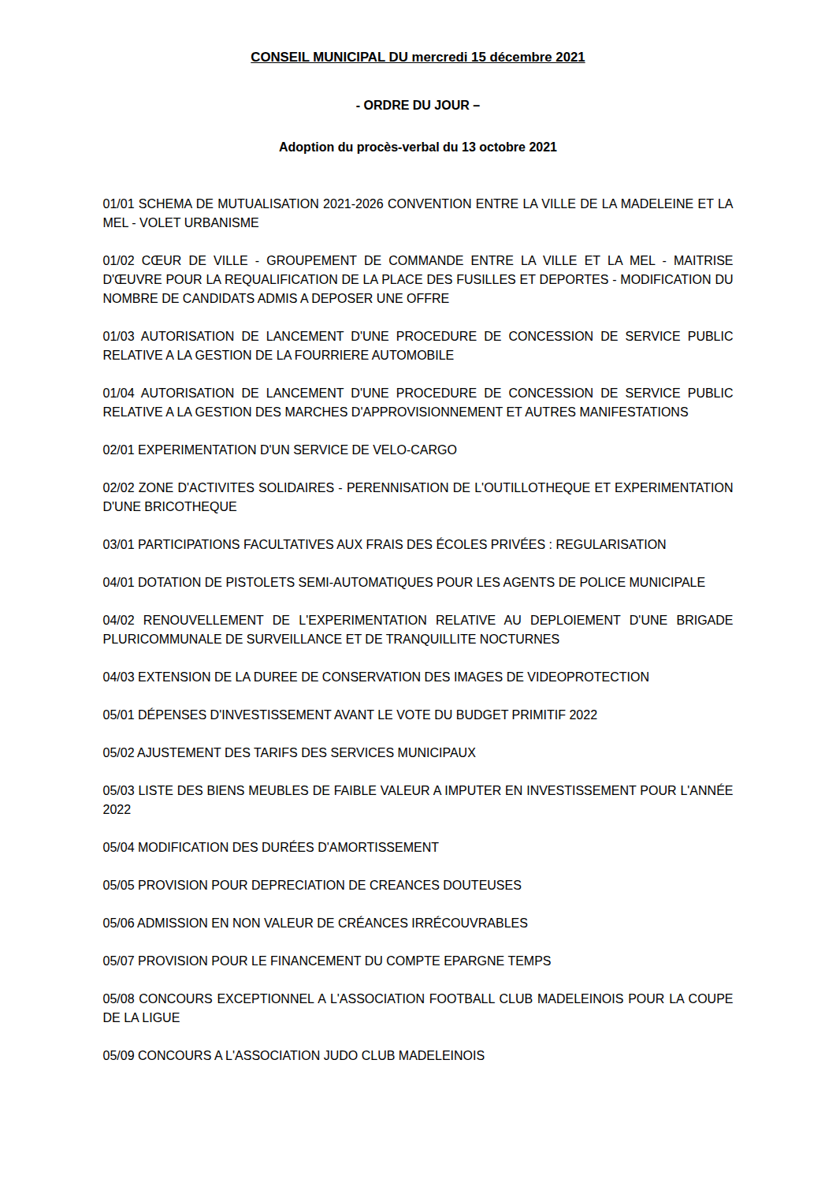CONSEIL MUNICIPAL DU mercredi 15 décembre 2021
- ORDRE DU JOUR –
Adoption du procès-verbal du 13 octobre 2021
01/01 Schema de mutualisation 2021-2026 convention entre la ville de la Madeleine et la MEL - volet urbanisme
01/02 Cœur de ville - groupement de commande entre la ville et la MEL - maitrise d'œuvre pour la requalification de la place des fusilles et deportes - modification du nombre de candidats admis a deposer une offre
01/03 Autorisation de lancement d'une procedure de concession de service public relative a la gestion de la fourriere automobile
01/04 Autorisation de lancement d'une procedure de concession de service public relative a la gestion des marches d'approvisionnement et autres manifestations
02/01 Experimentation d'un service de velo-cargo
02/02 Zone d'activites solidaires - perennisation de l'outillotheque et experimentation d'une bricotheque
03/01 Participations facultatives aux frais des écoles privées : regularisation
04/01 Dotation de pistolets semi-automatiques pour les agents de police municipale
04/02 Renouvellement de l'experimentation relative au deploiement d'une brigade pluricommunale de surveillance et de tranquillite nocturnes
04/03 Extension de la duree de conservation des images de videoprotection
05/01 Dépenses d'investissement avant le vote du budget primitif 2022
05/02 Ajustement des tarifs des services municipaux
05/03 Liste des biens meubles de faible valeur a imputer en investissement pour l'année 2022
05/04 Modification des durées d'amortissement
05/05 Provision pour depreciation de creances douteuses
05/06 Admission en non valeur de créances irrécouvrables
05/07 Provision pour le financement du compte epargne temps
05/08 Concours exceptionnel a l'association football club madeleinois pour la coupe de la ligue
05/09 Concours a l'association judo club madeleinois